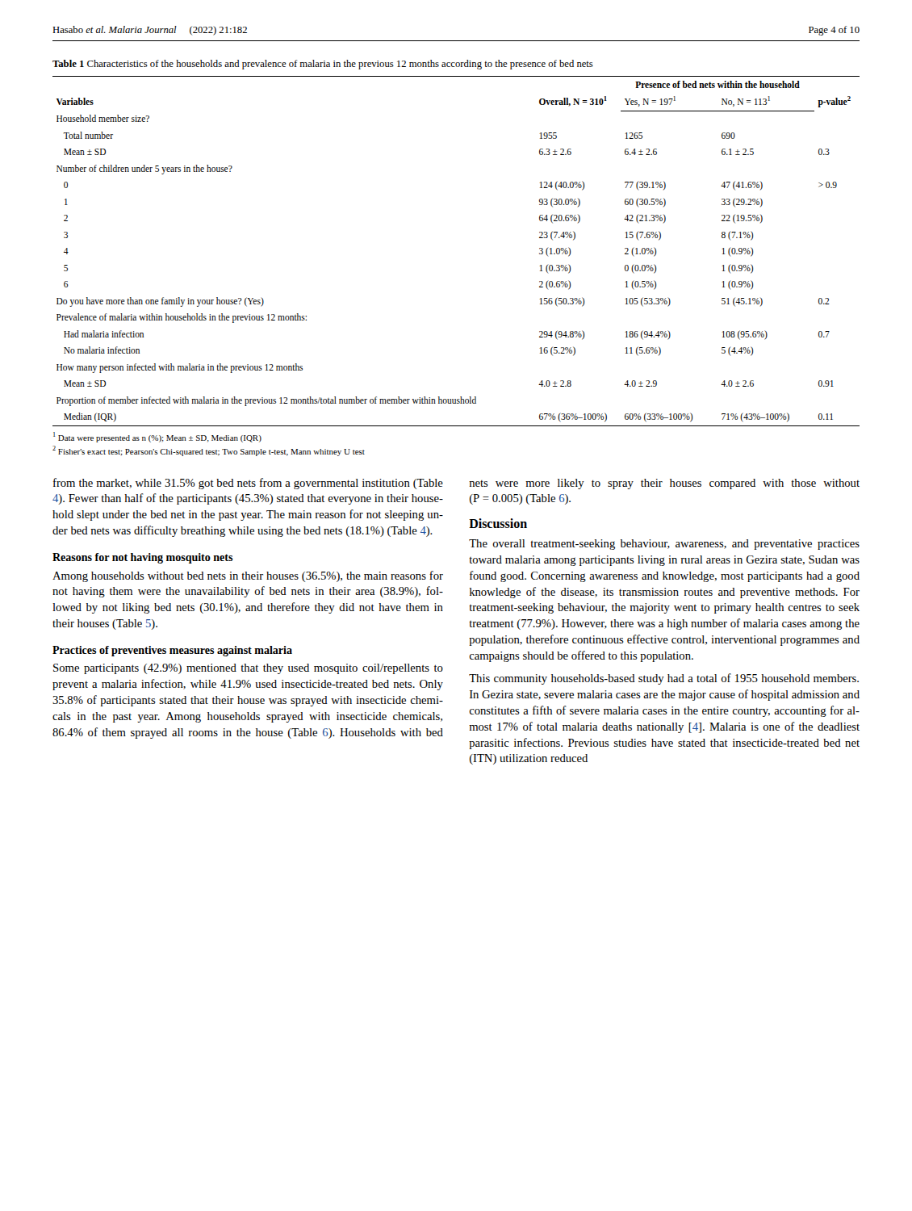Hasabo et al. Malaria Journal (2022) 21:182
Page 4 of 10
Table 1 Characteristics of the households and prevalence of malaria in the previous 12 months according to the presence of bed nets
| Variables | Overall, N = 310 1 | Presence of bed nets within the household | p-value 2 |
| --- | --- | --- | --- |
| Yes, N = 197 1 | No, N = 113 1 |
| Household member size? | | | | |
| Total number | 1955 | 1265 | 690 | |
| Mean ± SD | 6.3 ± 2.6 | 6.4 ± 2.6 | 6.1 ± 2.5 | 0.3 |
| Number of children under 5 years in the house? | | | | |
| 0 | 124 (40.0%) | 77 (39.1%) | 47 (41.6%) | > 0.9 |
| 1 | 93 (30.0%) | 60 (30.5%) | 33 (29.2%) | |
| 2 | 64 (20.6%) | 42 (21.3%) | 22 (19.5%) | |
| 3 | 23 (7.4%) | 15 (7.6%) | 8 (7.1%) | |
| 4 | 3 (1.0%) | 2 (1.0%) | 1 (0.9%) | |
| 5 | 1 (0.3%) | 0 (0.0%) | 1 (0.9%) | |
| 6 | 2 (0.6%) | 1 (0.5%) | 1 (0.9%) | |
| Do you have more than one family in your house? (Yes) | 156 (50.3%) | 105 (53.3%) | 51 (45.1%) | 0.2 |
| Prevalence of malaria within households in the previous 12 months: | | | | |
| Had malaria infection | 294 (94.8%) | 186 (94.4%) | 108 (95.6%) | 0.7 |
| No malaria infection | 16 (5.2%) | 11 (5.6%) | 5 (4.4%) | |
| How many person infected with malaria in the previous 12 months | | | | |
| Mean ± SD | 4.0 ± 2.8 | 4.0 ± 2.9 | 4.0 ± 2.6 | 0.91 |
| Proportion of member infected with malaria in the previous 12 months/total number of member within houushold | | | | |
| Median (IQR) | 67% (36%–100%) | 60% (33%–100%) | 71% (43%–100%) | 0.11 |
1 Data were presented as n (%); Mean ± SD, Median (IQR)
2 Fisher's exact test; Pearson's Chi-squared test; Two Sample t-test, Mann whitney U test
from the market, while 31.5% got bed nets from a governmental institution (Table 4). Fewer than half of the participants (45.3%) stated that everyone in their household slept under the bed net in the past year. The main reason for not sleeping under bed nets was difficulty breathing while using the bed nets (18.1%) (Table 4).
Reasons for not having mosquito nets
Among households without bed nets in their houses (36.5%), the main reasons for not having them were the unavailability of bed nets in their area (38.9%), followed by not liking bed nets (30.1%), and therefore they did not have them in their houses (Table 5).
Practices of preventives measures against malaria
Some participants (42.9%) mentioned that they used mosquito coil/repellents to prevent a malaria infection, while 41.9% used insecticide-treated bed nets. Only 35.8% of participants stated that their house was sprayed with insecticide chemicals in the past year. Among households sprayed with insecticide chemicals, 86.4% of them sprayed all rooms in the house (Table 6). Households with bed nets were more likely to spray their houses compared with those without (P = 0.005) (Table 6).
Discussion
The overall treatment-seeking behaviour, awareness, and preventative practices toward malaria among participants living in rural areas in Gezira state, Sudan was found good. Concerning awareness and knowledge, most participants had a good knowledge of the disease, its transmission routes and preventive methods. For treatment-seeking behaviour, the majority went to primary health centres to seek treatment (77.9%). However, there was a high number of malaria cases among the population, therefore continuous effective control, interventional programmes and campaigns should be offered to this population.
This community households-based study had a total of 1955 household members. In Gezira state, severe malaria cases are the major cause of hospital admission and constitutes a fifth of severe malaria cases in the entire country, accounting for almost 17% of total malaria deaths nationally [4]. Malaria is one of the deadliest parasitic infections. Previous studies have stated that insecticide-treated bed net (ITN) utilization reduced